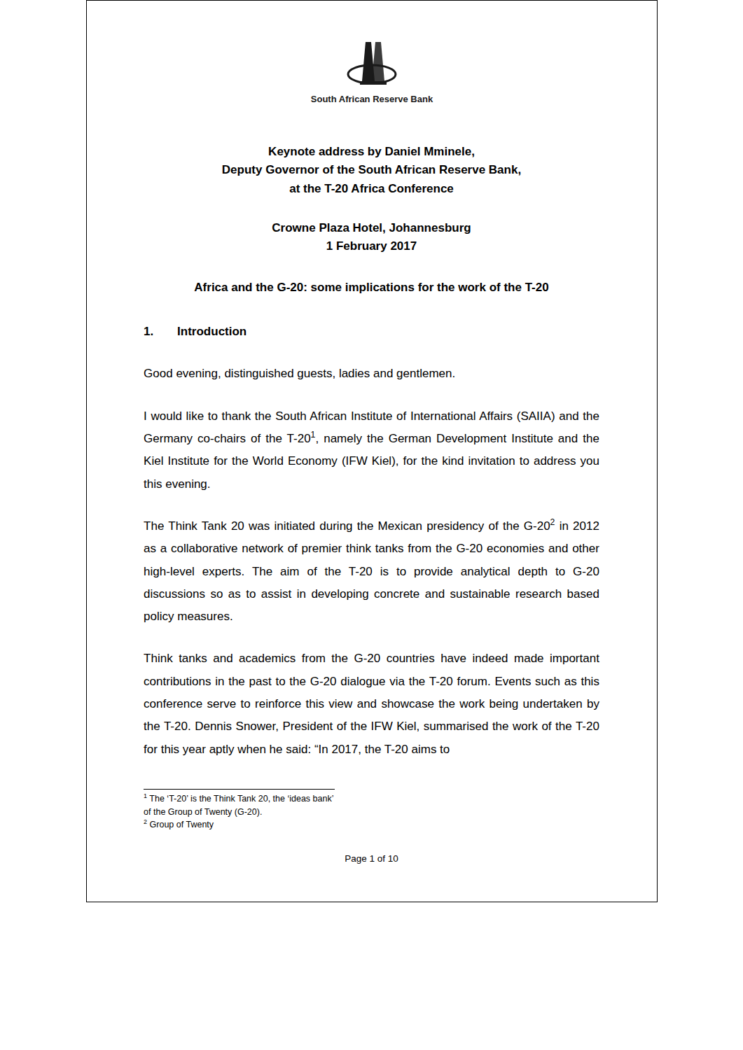South African Reserve Bank
Keynote address by Daniel Mminele,
Deputy Governor of the South African Reserve Bank,
at the T-20 Africa Conference
Crowne Plaza Hotel, Johannesburg
1 February 2017
Africa and the G-20: some implications for the work of the T-20
1. Introduction
Good evening, distinguished guests, ladies and gentlemen.
I would like to thank the South African Institute of International Affairs (SAIIA) and the Germany co-chairs of the T-201, namely the German Development Institute and the Kiel Institute for the World Economy (IFW Kiel), for the kind invitation to address you this evening.
The Think Tank 20 was initiated during the Mexican presidency of the G-202 in 2012 as a collaborative network of premier think tanks from the G-20 economies and other high-level experts. The aim of the T-20 is to provide analytical depth to G-20 discussions so as to assist in developing concrete and sustainable research based policy measures.
Think tanks and academics from the G-20 countries have indeed made important contributions in the past to the G-20 dialogue via the T-20 forum. Events such as this conference serve to reinforce this view and showcase the work being undertaken by the T-20. Dennis Snower, President of the IFW Kiel, summarised the work of the T-20 for this year aptly when he said: “In 2017, the T-20 aims to
1 The ‘T-20’ is the Think Tank 20, the ‘ideas bank’ of the Group of Twenty (G-20).
2 Group of Twenty
Page 1 of 10